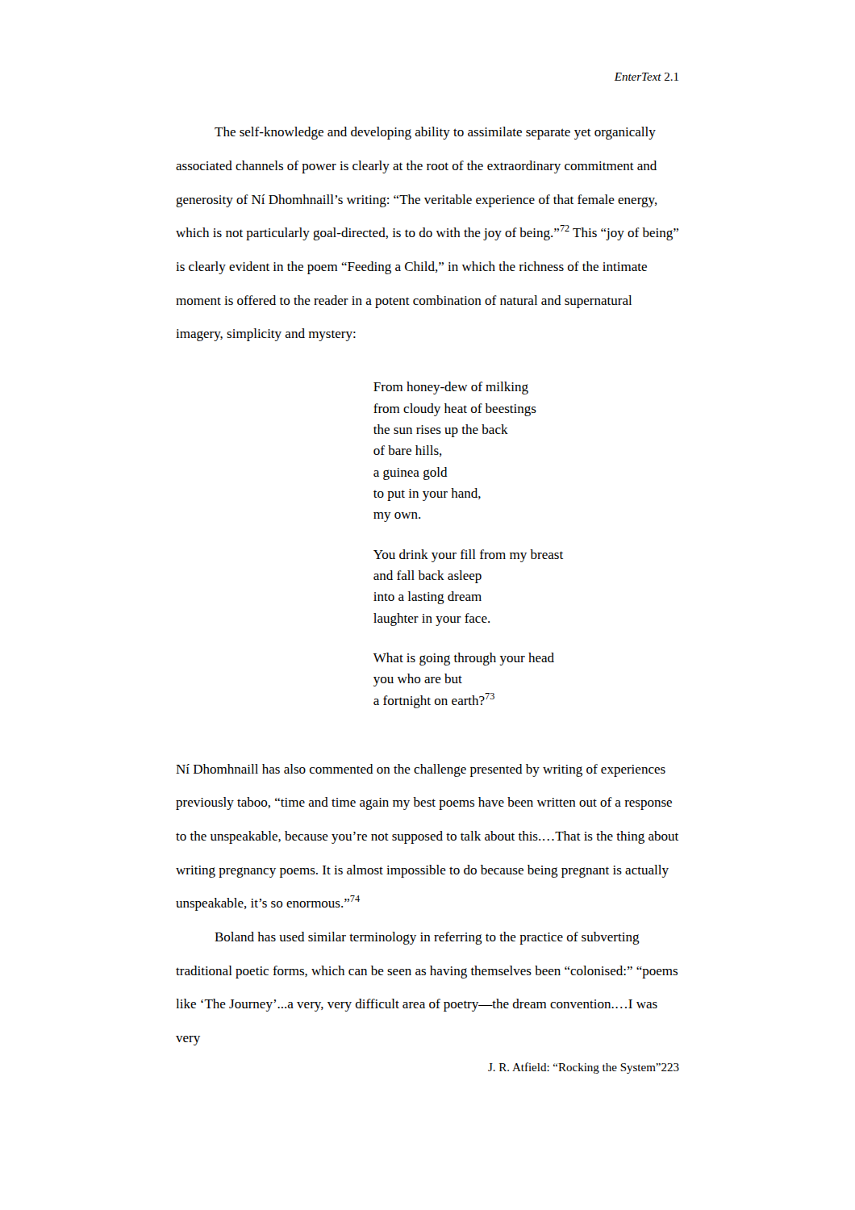EnterText 2.1
The self-knowledge and developing ability to assimilate separate yet organically associated channels of power is clearly at the root of the extraordinary commitment and generosity of Ní Dhomhnaill’s writing: “The veritable experience of that female energy, which is not particularly goal-directed, is to do with the joy of being.”72 This “joy of being” is clearly evident in the poem “Feeding a Child,” in which the richness of the intimate moment is offered to the reader in a potent combination of natural and supernatural imagery, simplicity and mystery:
From honey-dew of milking
from cloudy heat of beestings
the sun rises up the back
of bare hills,
a guinea gold
to put in your hand,
my own.
You drink your fill from my breast
and fall back asleep
into a lasting dream
laughter in your face.
What is going through your head
you who are but
a fortnight on earth?73
Ní Dhomhnaill has also commented on the challenge presented by writing of experiences previously taboo, “time and time again my best poems have been written out of a response to the unspeakable, because you’re not supposed to talk about this.…That is the thing about writing pregnancy poems. It is almost impossible to do because being pregnant is actually unspeakable, it’s so enormous.”74
Boland has used similar terminology in referring to the practice of subverting traditional poetic forms, which can be seen as having themselves been “colonised:” “poems like ‘The Journey’...a very, very difficult area of poetry—the dream convention.…I was very
J. R. Atfield: “Rocking the System”223